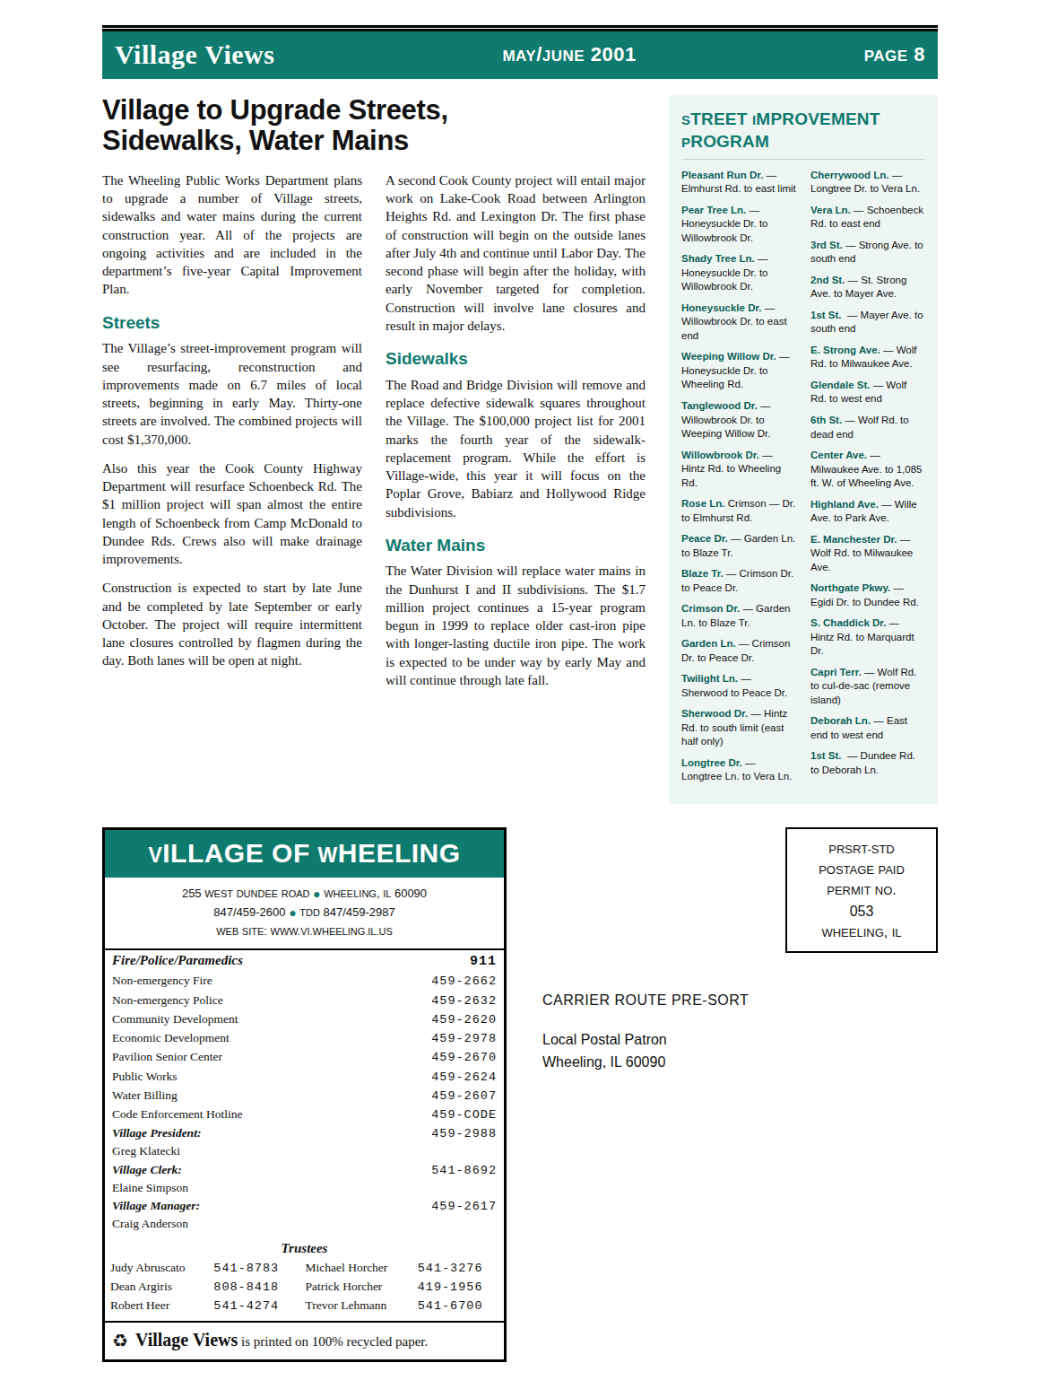Village Views
MAY/JUNE 2001
PAGE 8
Village to Upgrade Streets,
Sidewalks, Water Mains
The Wheeling Public Works Department plans to upgrade a number of Village streets, sidewalks and water mains during the current construction year. All of the projects are ongoing activities and are included in the department’s five-year Capital Improvement Plan.
Streets
The Village’s street-improvement program will see resurfacing, reconstruction and improvements made on 6.7 miles of local streets, beginning in early May. Thirty-one streets are involved. The combined projects will cost $1,370,000.
Also this year the Cook County Highway Department will resurface Schoenbeck Rd. The $1 million project will span almost the entire length of Schoenbeck from Camp McDonald to Dundee Rds. Crews also will make drainage improvements.
Construction is expected to start by late June and be completed by late September or early October. The project will require intermittent lane closures controlled by flagmen during the day. Both lanes will be open at night.
A second Cook County project will entail major work on Lake-Cook Road between Arlington Heights Rd. and Lexington Dr. The first phase of construction will begin on the outside lanes after July 4th and continue until Labor Day. The second phase will begin after the holiday, with early November targeted for completion. Construction will involve lane closures and result in major delays.
Sidewalks
The Road and Bridge Division will remove and replace defective sidewalk squares throughout the Village. The $100,000 project list for 2001 marks the fourth year of the sidewalk-replacement program. While the effort is Village-wide, this year it will focus on the Poplar Grove, Babiarz and Hollywood Ridge subdivisions.
Water Mains
The Water Division will replace water mains in the Dunhurst I and II subdivisions. The $1.7 million project continues a 15-year program begun in 1999 to replace older cast-iron pipe with longer-lasting ductile iron pipe. The work is expected to be under way by early May and will continue through late fall.
STREET IMPROVEMENT PROGRAM
Pleasant Run Dr. — Elmhurst Rd. to east limit
Pear Tree Ln. — Honeysuckle Dr. to Willowbrook Dr.
Shady Tree Ln. — Honeysuckle Dr. to Willowbrook Dr.
Honeysuckle Dr. — Willowbrook Dr. to east end
Weeping Willow Dr. — Honeysuckle Dr. to Wheeling Rd.
Tanglewood Dr. — Willowbrook Dr. to Weeping Willow Dr.
Willowbrook Dr. — Hintz Rd. to Wheeling Rd.
Rose Ln. Crimson — Dr. to Elmhurst Rd.
Peace Dr. — Garden Ln. to Blaze Tr.
Blaze Tr. — Crimson Dr. to Peace Dr.
Crimson Dr. — Garden Ln. to Blaze Tr.
Garden Ln. — Crimson Dr. to Peace Dr.
Twilight Ln. — Sherwood to Peace Dr.
Sherwood Dr. — Hintz Rd. to south limit (east half only)
Longtree Dr. — Longtree Ln. to Vera Ln.
Cherrywood Ln. — Longtree Dr. to Vera Ln.
Vera Ln. — Schoenbeck Rd. to east end
3rd St. — Strong Ave. to south end
2nd St. — St. Strong Ave. to Mayer Ave.
1st St. — Mayer Ave. to south end
E. Strong Ave. — Wolf Rd. to Milwaukee Ave.
Glendale St. — Wolf Rd. to west end
6th St. — Wolf Rd. to dead end
Center Ave. — Milwaukee Ave. to 1,085 ft. W. of Wheeling Ave.
Highland Ave. — Wille Ave. to Park Ave.
E. Manchester Dr. — Wolf Rd. to Milwaukee Ave.
Northgate Pkwy. — Egidi Dr. to Dundee Rd.
S. Chaddick Dr. — Hintz Rd. to Marquardt Dr.
Capri Terr. — Wolf Rd. to cul-de-sac (remove island)
Deborah Ln. — East end to west end
1st St. — Dundee Rd. to Deborah Ln.
VILLAGE OF WHEELING
255 WEST DUNDEE ROAD ● WHEELING, IL 60090
847/459-2600 ● TDD 847/459-2987
WEB SITE: WWW.VI.WHEELING.IL.US
| Fire/Police/Paramedics | 911 |
| Non-emergency Fire | 459-2662 |
| Non-emergency Police | 459-2632 |
| Community Development | 459-2620 |
| Economic Development | 459-2978 |
| Pavilion Senior Center | 459-2670 |
| Public Works | 459-2624 |
| Water Billing | 459-2607 |
| Code Enforcement Hotline | 459-CODE |
| Village President: | 459-2988 |
| Greg Klatecki | |
| Village Clerk: | 541-8692 |
| Elaine Simpson | |
| Village Manager: | 459-2617 |
| Craig Anderson | |
Trustees
| Judy Abruscato | 541-8783 | Michael Horcher | 541-3276 |
| Dean Argiris | 808-8418 | Patrick Horcher | 419-1956 |
| Robert Heer | 541-4274 | Trevor Lehmann | 541-6700 |
♻ Village Views is printed on 100% recycled paper.
PRSRT-STD
POSTAGE PAID
PERMIT NO.
053
WHEELING, IL
CARRIER ROUTE PRE-SORT
Local Postal Patron
Wheeling, IL 60090